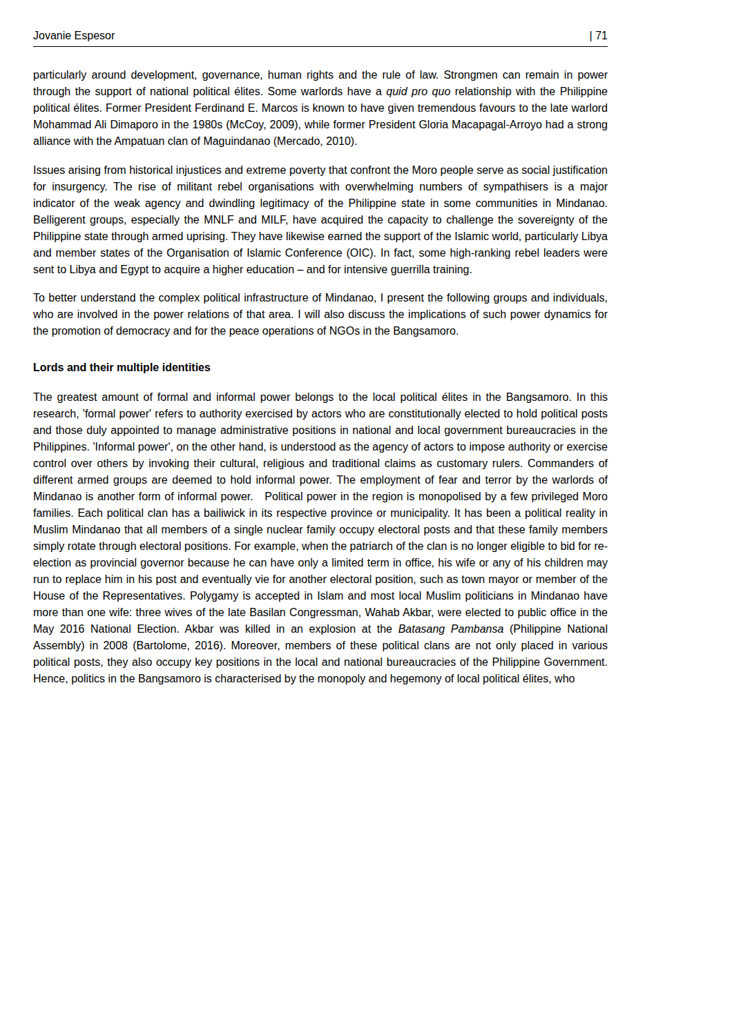Jovanie Espesor | 71
particularly around development, governance, human rights and the rule of law. Strongmen can remain in power through the support of national political élites. Some warlords have a quid pro quo relationship with the Philippine political élites. Former President Ferdinand E. Marcos is known to have given tremendous favours to the late warlord Mohammad Ali Dimaporo in the 1980s (McCoy, 2009), while former President Gloria Macapagal-Arroyo had a strong alliance with the Ampatuan clan of Maguindanao (Mercado, 2010).
Issues arising from historical injustices and extreme poverty that confront the Moro people serve as social justification for insurgency. The rise of militant rebel organisations with overwhelming numbers of sympathisers is a major indicator of the weak agency and dwindling legitimacy of the Philippine state in some communities in Mindanao. Belligerent groups, especially the MNLF and MILF, have acquired the capacity to challenge the sovereignty of the Philippine state through armed uprising. They have likewise earned the support of the Islamic world, particularly Libya and member states of the Organisation of Islamic Conference (OIC). In fact, some high-ranking rebel leaders were sent to Libya and Egypt to acquire a higher education – and for intensive guerrilla training.
To better understand the complex political infrastructure of Mindanao, I present the following groups and individuals, who are involved in the power relations of that area. I will also discuss the implications of such power dynamics for the promotion of democracy and for the peace operations of NGOs in the Bangsamoro.
Lords and their multiple identities
The greatest amount of formal and informal power belongs to the local political élites in the Bangsamoro. In this research, 'formal power' refers to authority exercised by actors who are constitutionally elected to hold political posts and those duly appointed to manage administrative positions in national and local government bureaucracies in the Philippines. 'Informal power', on the other hand, is understood as the agency of actors to impose authority or exercise control over others by invoking their cultural, religious and traditional claims as customary rulers. Commanders of different armed groups are deemed to hold informal power. The employment of fear and terror by the warlords of Mindanao is another form of informal power. Political power in the region is monopolised by a few privileged Moro families. Each political clan has a bailiwick in its respective province or municipality. It has been a political reality in Muslim Mindanao that all members of a single nuclear family occupy electoral posts and that these family members simply rotate through electoral positions. For example, when the patriarch of the clan is no longer eligible to bid for re-election as provincial governor because he can have only a limited term in office, his wife or any of his children may run to replace him in his post and eventually vie for another electoral position, such as town mayor or member of the House of the Representatives. Polygamy is accepted in Islam and most local Muslim politicians in Mindanao have more than one wife: three wives of the late Basilan Congressman, Wahab Akbar, were elected to public office in the May 2016 National Election. Akbar was killed in an explosion at the Batasang Pambansa (Philippine National Assembly) in 2008 (Bartolome, 2016). Moreover, members of these political clans are not only placed in various political posts, they also occupy key positions in the local and national bureaucracies of the Philippine Government. Hence, politics in the Bangsamoro is characterised by the monopoly and hegemony of local political élites, who